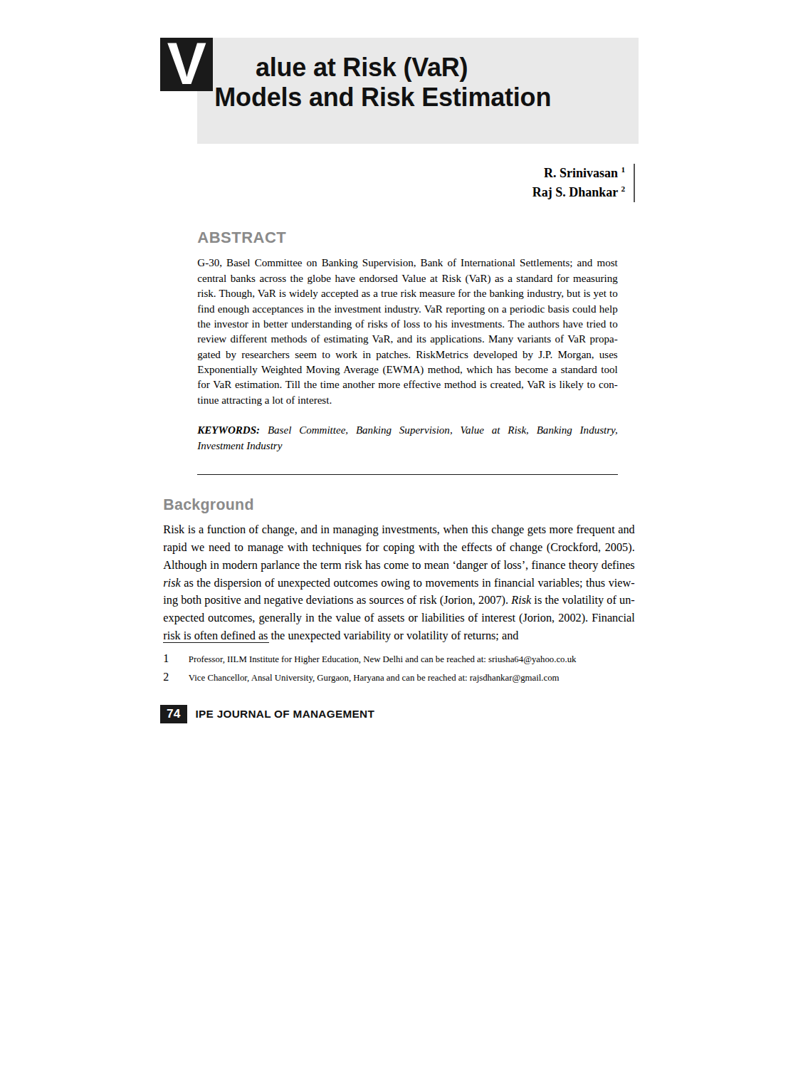V
alue at Risk (VaR) Models and Risk Estimation
R. Srinivasan 1
Raj S. Dhankar 2
ABSTRACT
G-30, Basel Committee on Banking Supervision, Bank of International Settlements; and most central banks across the globe have endorsed Value at Risk (VaR) as a standard for measuring risk. Though, VaR is widely accepted as a true risk measure for the banking industry, but is yet to find enough acceptances in the investment industry. VaR reporting on a periodic basis could help the investor in better understanding of risks of loss to his investments. The authors have tried to review different methods of estimating VaR, and its applications. Many variants of VaR propagated by researchers seem to work in patches. RiskMetrics developed by J.P. Morgan, uses Exponentially Weighted Moving Average (EWMA) method, which has become a standard tool for VaR estimation. Till the time another more effective method is created, VaR is likely to continue attracting a lot of interest.
KEYWORDS: Basel Committee, Banking Supervision, Value at Risk, Banking Industry, Investment Industry
Background
Risk is a function of change, and in managing investments, when this change gets more frequent and rapid we need to manage with techniques for coping with the effects of change (Crockford, 2005). Although in modern parlance the term risk has come to mean ‘danger of loss’, finance theory defines risk as the dispersion of unexpected outcomes owing to movements in financial variables; thus viewing both positive and negative deviations as sources of risk (Jorion, 2007). Risk is the volatility of unexpected outcomes, generally in the value of assets or liabilities of interest (Jorion, 2002). Financial risk is often defined as the unexpected variability or volatility of returns; and
1
Professor, IILM Institute for Higher Education, New Delhi and can be reached at: sriusha64@yahoo.co.uk
2
Vice Chancellor, Ansal University, Gurgaon, Haryana and can be reached at: rajsdhankar@gmail.com
74 IPE JOURNAL OF MANAGEMENT